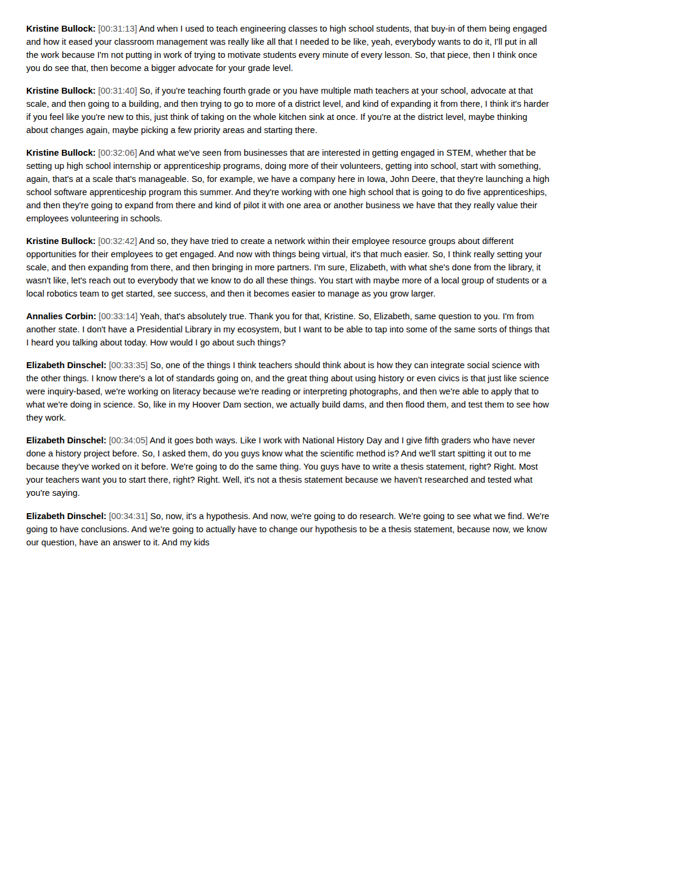Kristine Bullock: [00:31:13] And when I used to teach engineering classes to high school students, that buy-in of them being engaged and how it eased your classroom management was really like all that I needed to be like, yeah, everybody wants to do it, I'll put in all the work because I'm not putting in work of trying to motivate students every minute of every lesson. So, that piece, then I think once you do see that, then become a bigger advocate for your grade level.
Kristine Bullock: [00:31:40] So, if you're teaching fourth grade or you have multiple math teachers at your school, advocate at that scale, and then going to a building, and then trying to go to more of a district level, and kind of expanding it from there, I think it's harder if you feel like you're new to this, just think of taking on the whole kitchen sink at once. If you're at the district level, maybe thinking about changes again, maybe picking a few priority areas and starting there.
Kristine Bullock: [00:32:06] And what we've seen from businesses that are interested in getting engaged in STEM, whether that be setting up high school internship or apprenticeship programs, doing more of their volunteers, getting into school, start with something, again, that's at a scale that's manageable. So, for example, we have a company here in Iowa, John Deere, that they're launching a high school software apprenticeship program this summer. And they're working with one high school that is going to do five apprenticeships, and then they're going to expand from there and kind of pilot it with one area or another business we have that they really value their employees volunteering in schools.
Kristine Bullock: [00:32:42] And so, they have tried to create a network within their employee resource groups about different opportunities for their employees to get engaged. And now with things being virtual, it's that much easier. So, I think really setting your scale, and then expanding from there, and then bringing in more partners. I'm sure, Elizabeth, with what she's done from the library, it wasn't like, let's reach out to everybody that we know to do all these things. You start with maybe more of a local group of students or a local robotics team to get started, see success, and then it becomes easier to manage as you grow larger.
Annalies Corbin: [00:33:14] Yeah, that's absolutely true. Thank you for that, Kristine. So, Elizabeth, same question to you. I'm from another state. I don't have a Presidential Library in my ecosystem, but I want to be able to tap into some of the same sorts of things that I heard you talking about today. How would I go about such things?
Elizabeth Dinschel: [00:33:35] So, one of the things I think teachers should think about is how they can integrate social science with the other things. I know there's a lot of standards going on, and the great thing about using history or even civics is that just like science were inquiry-based, we're working on literacy because we're reading or interpreting photographs, and then we're able to apply that to what we're doing in science. So, like in my Hoover Dam section, we actually build dams, and then flood them, and test them to see how they work.
Elizabeth Dinschel: [00:34:05] And it goes both ways. Like I work with National History Day and I give fifth graders who have never done a history project before. So, I asked them, do you guys know what the scientific method is? And we'll start spitting it out to me because they've worked on it before. We're going to do the same thing. You guys have to write a thesis statement, right? Right. Most your teachers want you to start there, right? Right. Well, it's not a thesis statement because we haven't researched and tested what you're saying.
Elizabeth Dinschel: [00:34:31] So, now, it's a hypothesis. And now, we're going to do research. We're going to see what we find. We're going to have conclusions. And we're going to actually have to change our hypothesis to be a thesis statement, because now, we know our question, have an answer to it. And my kids